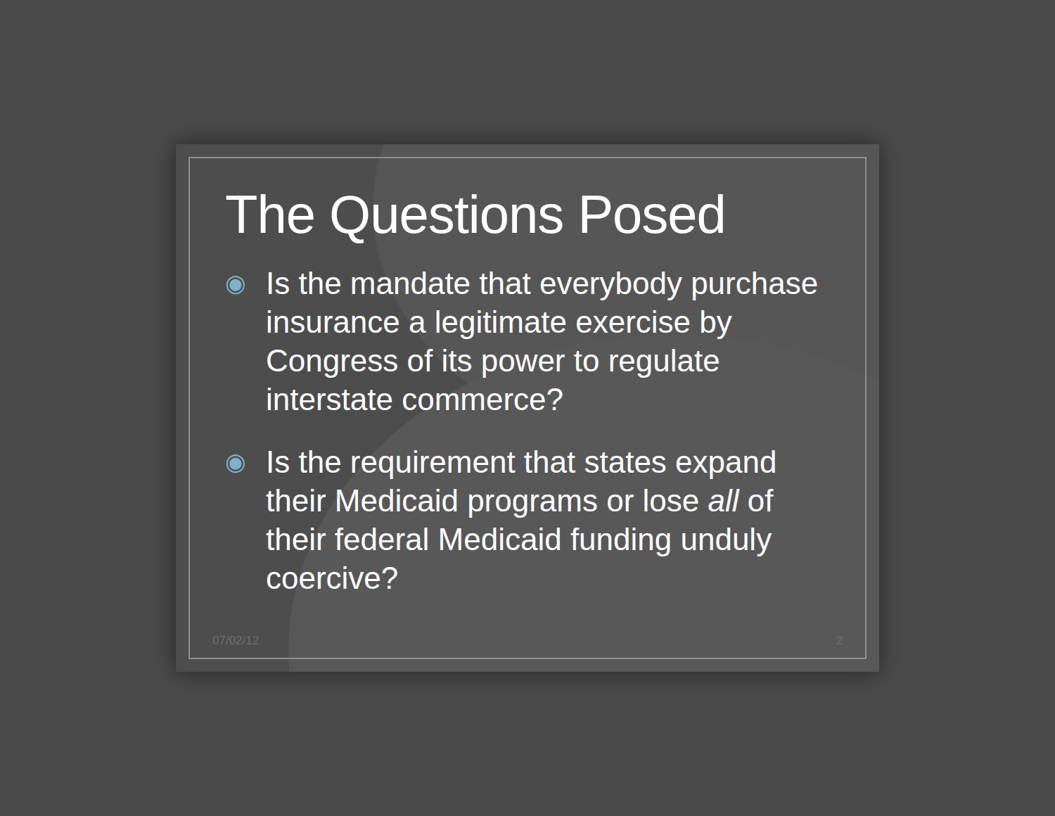The Questions Posed
Is the mandate that everybody purchase insurance a legitimate exercise by Congress of its power to regulate interstate commerce?
Is the requirement that states expand their Medicaid programs or lose all of their federal Medicaid funding unduly coercive?
07/02/12 2